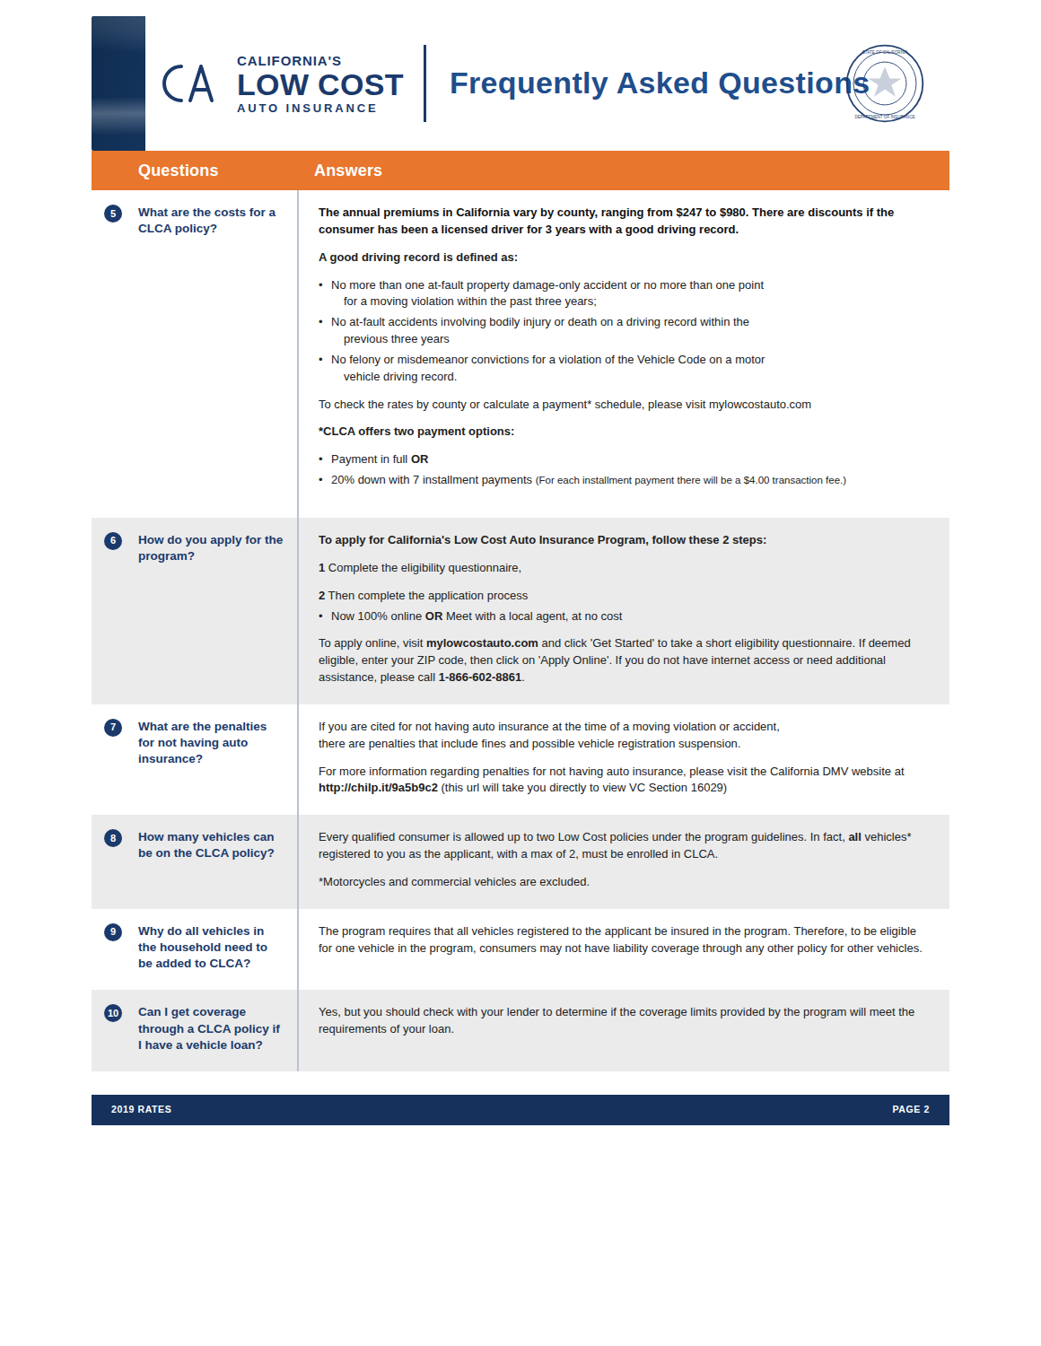CALIFORNIA'S
LOW COST
AUTO INSURANCE
Frequently Asked Questions
STATE OF CALIFORNIA DEPARTMENT OF INSURANCE
Questions
Answers
| 5 What are the costs for a CLCA policy? | The annual premiums in California vary by county, ranging from $247 to $980. There are discounts if the consumer has been a licensed driver for 3 years with a good driving record. A good driving record is defined as: No more than one at-fault property damage-only accident or no more than one point for a moving violation within the past three years; No at-fault accidents involving bodily injury or death on a driving record within the previous three years No felony or misdemeanor convictions for a violation of the Vehicle Code on a motor vehicle driving record. To check the rates by county or calculate a payment* schedule, please visit mylowcostauto.com *CLCA offers two payment options: Payment in full OR 20% down with 7 installment payments (For each installment payment there will be a $4.00 transaction fee.) |
| 6 How do you apply for the program? | To apply for California's Low Cost Auto Insurance Program, follow these 2 steps: 1 Complete the eligibility questionnaire, 2 Then complete the application process Now 100% online OR Meet with a local agent, at no cost To apply online, visit mylowcostauto.com and click 'Get Started' to take a short eligibility questionnaire. If deemed eligible, enter your ZIP code, then click on 'Apply Online'. If you do not have internet access or need additional assistance, please call 1-866-602-8861 . |
| 7 What are the penalties for not having auto insurance? | If you are cited for not having auto insurance at the time of a moving violation or accident, there are penalties that include fines and possible vehicle registration suspension. For more information regarding penalties for not having auto insurance, please visit the California DMV website at http://chilp.it/9a5b9c2 (this url will take you directly to view VC Section 16029) |
| 8 How many vehicles can be on the CLCA policy? | Every qualified consumer is allowed up to two Low Cost policies under the program guidelines. In fact, all vehicles* registered to you as the applicant, with a max of 2, must be enrolled in CLCA. *Motorcycles and commercial vehicles are excluded. |
| 9 Why do all vehicles in the household need to be added to CLCA? | The program requires that all vehicles registered to the applicant be insured in the program. Therefore, to be eligible for one vehicle in the program, consumers may not have liability coverage through any other policy for other vehicles. |
| 10 Can I get coverage through a CLCA policy if I have a vehicle loan? | Yes, but you should check with your lender to determine if the coverage limits provided by the program will meet the requirements of your loan. |
2019 RATES PAGE 2